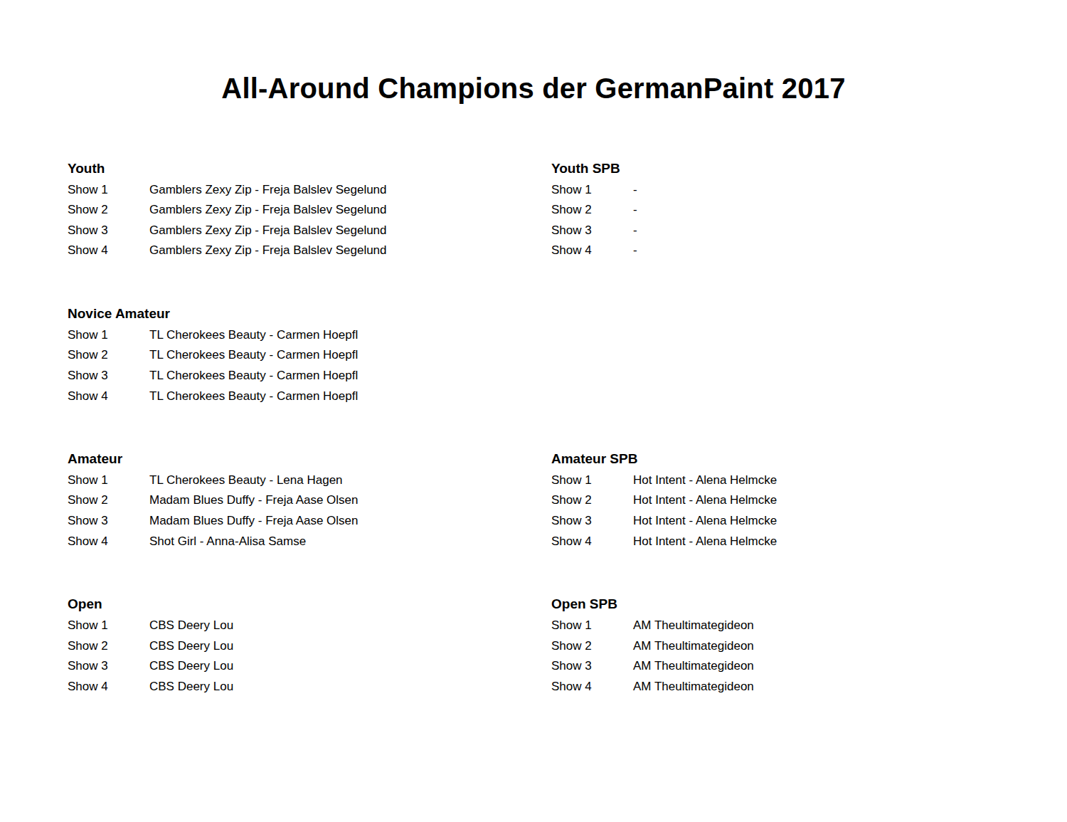All-Around Champions der GermanPaint 2017
Youth
| Show 1 | Gamblers Zexy Zip - Freja Balslev Segelund |
| Show 2 | Gamblers Zexy Zip - Freja Balslev Segelund |
| Show 3 | Gamblers Zexy Zip - Freja Balslev Segelund |
| Show 4 | Gamblers Zexy Zip - Freja Balslev Segelund |
Youth SPB
| Show 1 | - |
| Show 2 | - |
| Show 3 | - |
| Show 4 | - |
Novice Amateur
| Show 1 | TL Cherokees Beauty - Carmen Hoepfl |
| Show 2 | TL Cherokees Beauty - Carmen Hoepfl |
| Show 3 | TL Cherokees Beauty - Carmen Hoepfl |
| Show 4 | TL Cherokees Beauty - Carmen Hoepfl |
Amateur
| Show 1 | TL Cherokees Beauty - Lena Hagen |
| Show 2 | Madam Blues Duffy - Freja Aase Olsen |
| Show 3 | Madam Blues Duffy - Freja Aase Olsen |
| Show 4 | Shot Girl - Anna-Alisa Samse |
Amateur SPB
| Show 1 | Hot Intent - Alena Helmcke |
| Show 2 | Hot Intent - Alena Helmcke |
| Show 3 | Hot Intent - Alena Helmcke |
| Show 4 | Hot Intent - Alena Helmcke |
Open
| Show 1 | CBS Deery Lou |
| Show 2 | CBS Deery Lou |
| Show 3 | CBS Deery Lou |
| Show 4 | CBS Deery Lou |
Open SPB
| Show 1 | AM Theultimategideon |
| Show 2 | AM Theultimategideon |
| Show 3 | AM Theultimategideon |
| Show 4 | AM Theultimategideon |